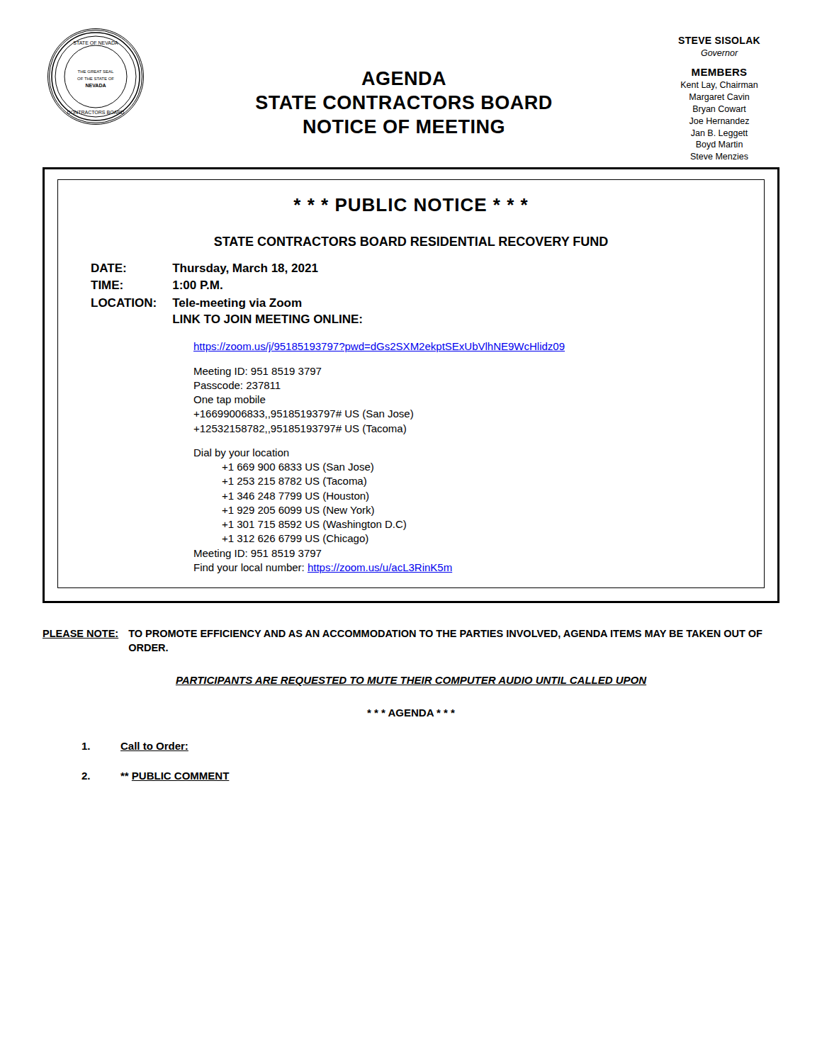STATE OF NEVADA CONTRACTORS BOARD THE GREAT SEAL OF THE STATE OF NEVADA
AGENDA
STATE CONTRACTORS BOARD
NOTICE OF MEETING
STEVE SISOLAK
Governor
MEMBERS
Kent Lay, Chairman
Margaret Cavin
Bryan Cowart
Joe Hernandez
Jan B. Leggett
Boyd Martin
Steve Menzies
* * * PUBLIC NOTICE * * *
STATE CONTRACTORS BOARD RESIDENTIAL RECOVERY FUND
| DATE: | Thursday, March 18, 2021 |
| TIME: | 1:00 P.M. |
| LOCATION: | Tele-meeting via Zoom LINK TO JOIN MEETING ONLINE: |
https://zoom.us/j/95185193797?pwd=dGs2SXM2ekptSExUbVlhNE9WcHlidz09
Meeting ID: 951 8519 3797
Passcode: 237811
One tap mobile
+16699006833,,95185193797# US (San Jose)
+12532158782,,95185193797# US (Tacoma)
Dial by your location
+1 669 900 6833 US (San Jose)
+1 253 215 8782 US (Tacoma)
+1 346 248 7799 US (Houston)
+1 929 205 6099 US (New York)
+1 301 715 8592 US (Washington D.C)
+1 312 626 6799 US (Chicago)
Meeting ID: 951 8519 3797
Find your local number: https://zoom.us/u/acL3RinK5m
PLEASE NOTE: TO PROMOTE EFFICIENCY AND AS AN ACCOMMODATION TO THE PARTIES INVOLVED, AGENDA ITEMS MAY BE TAKEN OUT OF ORDER.
PARTICIPANTS ARE REQUESTED TO MUTE THEIR COMPUTER AUDIO UNTIL CALLED UPON
* * * AGENDA * * *
Call to Order:
** PUBLIC COMMENT